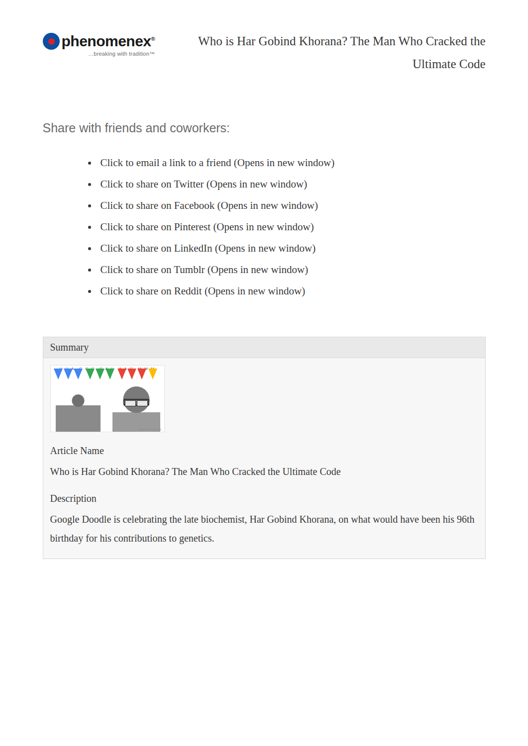phenomenex®
…breaking with tradition™
Who is Har Gobind Khorana? The Man Who Cracked the Ultimate Code
Share with friends and coworkers:
Click to email a link to a friend (Opens in new window)
Click to share on Twitter (Opens in new window)
Click to share on Facebook (Opens in new window)
Click to share on Pinterest (Opens in new window)
Click to share on LinkedIn (Opens in new window)
Click to share on Tumblr (Opens in new window)
Click to share on Reddit (Opens in new window)
Summary
U U A G C G C A U A A G M M M
Doodle © Google Inc.
Article Name
Who is Har Gobind Khorana? The Man Who Cracked the Ultimate Code
Description
Google Doodle is celebrating the late biochemist, Har Gobind Khorana, on what would have been his 96th birthday for his contributions to genetics.